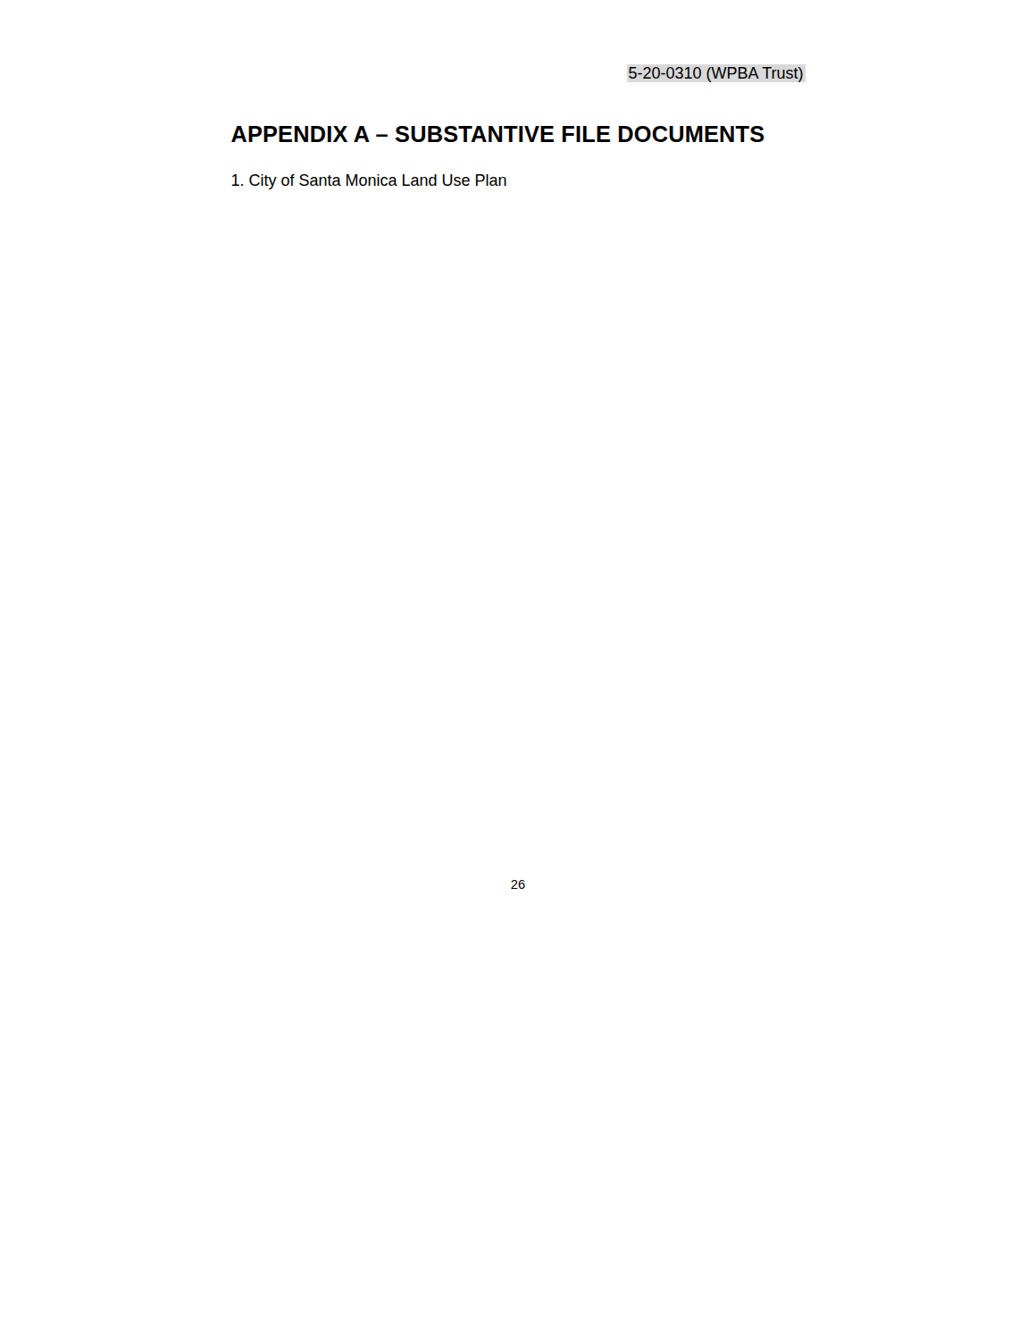5-20-0310 (WPBA Trust)
APPENDIX A – SUBSTANTIVE FILE DOCUMENTS
1. City of Santa Monica Land Use Plan
26